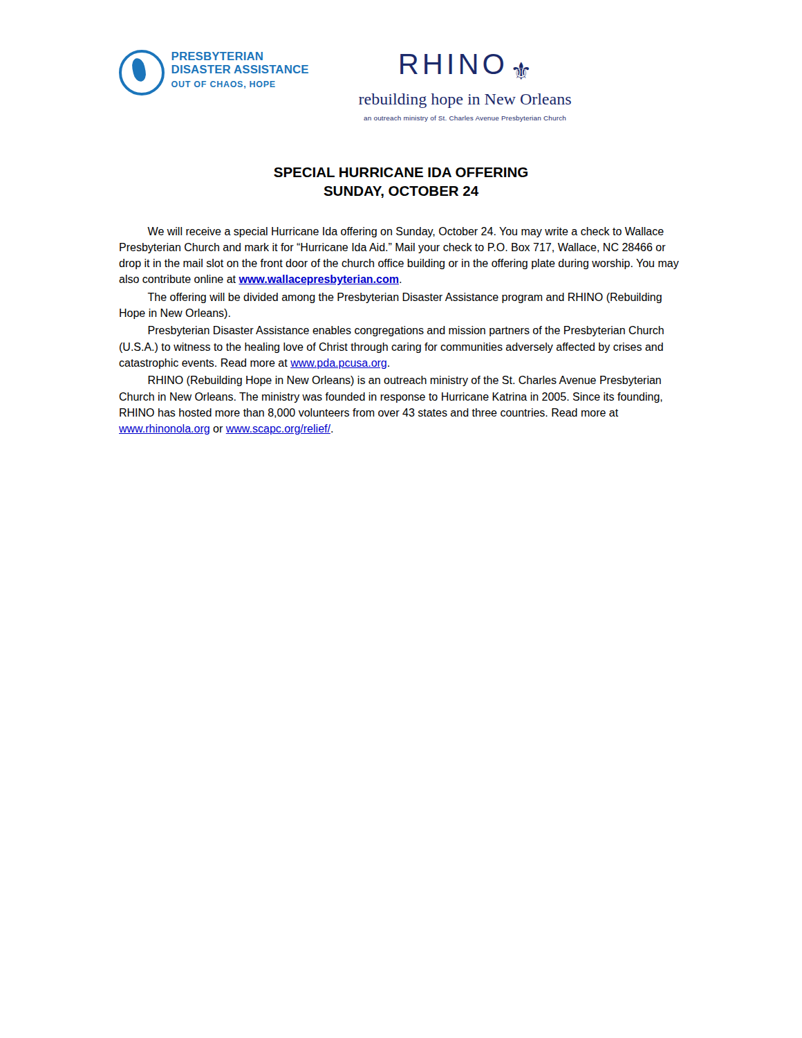PRESBYTERIAN
DISASTER ASSISTANCE OUT OF CHAOS, HOPE
RHINO⚜ rebuilding hope in New Orleans an outreach ministry of St. Charles Avenue Presbyterian Church
SPECIAL HURRICANE IDA OFFERING
SUNDAY, OCTOBER 24
We will receive a special Hurricane Ida offering on Sunday, October 24. You may write a check to Wallace Presbyterian Church and mark it for “Hurricane Ida Aid.” Mail your check to P.O. Box 717, Wallace, NC 28466 or drop it in the mail slot on the front door of the church office building or in the offering plate during worship. You may also contribute online at www.wallacepresbyterian.com.
The offering will be divided among the Presbyterian Disaster Assistance program and RHINO (Rebuilding Hope in New Orleans).
Presbyterian Disaster Assistance enables congregations and mission partners of the Presbyterian Church (U.S.A.) to witness to the healing love of Christ through caring for communities adversely affected by crises and catastrophic events. Read more at www.pda.pcusa.org.
RHINO (Rebuilding Hope in New Orleans) is an outreach ministry of the St. Charles Avenue Presbyterian Church in New Orleans. The ministry was founded in response to Hurricane Katrina in 2005. Since its founding, RHINO has hosted more than 8,000 volunteers from over 43 states and three countries. Read more at www.rhinonola.org or www.scapc.org/relief/.